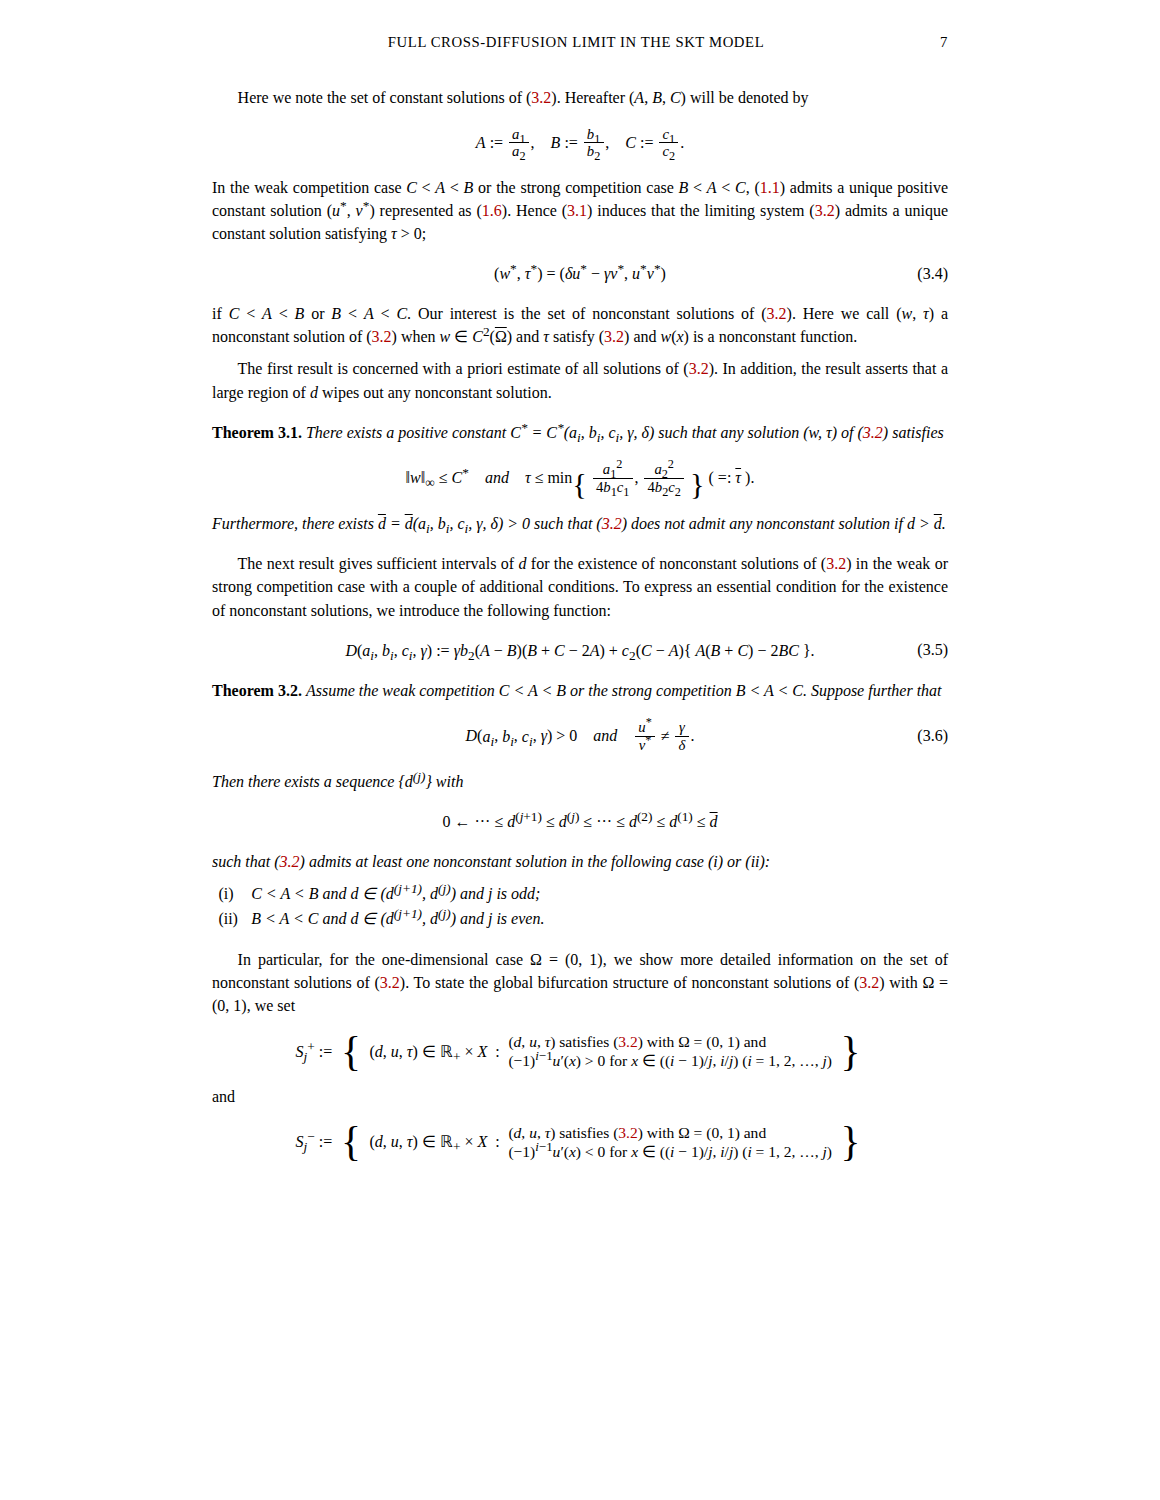FULL CROSS-DIFFUSION LIMIT IN THE SKT MODEL 7
Here we note the set of constant solutions of (3.2). Hereafter (A, B, C) will be denoted by
A := a1 a2, B := b1 b2, C := c1 c2.
In the weak competition case C < A < B or the strong competition case B < A < C, (1.1) admits a unique positive constant solution (u*, v*) represented as (1.6). Hence (3.1) induces that the limiting system (3.2) admits a unique constant solution satisfying τ > 0;
(w*, τ*) = (δu* − γv*, u*v*) (3.4)
if C < A < B or B < A < C. Our interest is the set of nonconstant solutions of (3.2). Here we call (w, τ) a nonconstant solution of (3.2) when w ∈ C2(Ω) and τ satisfy (3.2) and w(x) is a nonconstant function.
The first result is concerned with a priori estimate of all solutions of (3.2). In addition, the result asserts that a large region of d wipes out any nonconstant solution.
Theorem 3.1. There exists a positive constant C* = C*(ai, bi, ci, γ, δ) such that any solution (w, τ) of (3.2) satisfies
‖w‖∞ ≤ C* and τ ≤ min{ a124b1c1, a224b2c2 } ( =: τ ).
Furthermore, there exists d = d(ai, bi, ci, γ, δ) > 0 such that (3.2) does not admit any nonconstant solution if d > d.
The next result gives sufficient intervals of d for the existence of nonconstant solutions of (3.2) in the weak or strong competition case with a couple of additional conditions. To express an essential condition for the existence of nonconstant solutions, we introduce the following function:
D(ai, bi, ci, γ) := γb2(A − B)(B + C − 2A) + c2(C − A){ A(B + C) − 2BC }. (3.5)
Theorem 3.2. Assume the weak competition C < A < B or the strong competition B < A < C. Suppose further that
D(ai, bi, ci, γ) > 0 and u*v* ≠ γδ. (3.6)
Then there exists a sequence {d(j)} with
0 ← ··· ≤ d(j+1) ≤ d(j) ≤ ··· ≤ d(2) ≤ d(1) ≤ d
such that (3.2) admits at least one nonconstant solution in the following case (i) or (ii):
(i) C < A < B and d ∈ (d(j+1), d(j)) and j is odd;
(ii) B < A < C and d ∈ (d(j+1), d(j)) and j is even.
In particular, for the one-dimensional case Ω = (0, 1), we show more detailed information on the set of nonconstant solutions of (3.2). To state the global bifurcation structure of nonconstant solutions of (3.2) with Ω = (0, 1), we set
| S j + := | { | ( d , u , τ ) ∈ ℝ + × X : | ( d , u , τ ) satisfies ( 3.2 ) with Ω = (0, 1) and (−1) i −1 u ′( x ) > 0 for x ∈ (( i − 1)/ j , i / j ) ( i = 1, 2, …, j ) | } |
and
| S j − := | { | ( d , u , τ ) ∈ ℝ + × X : | ( d , u , τ ) satisfies ( 3.2 ) with Ω = (0, 1) and (−1) i −1 u ′( x ) < 0 for x ∈ (( i − 1)/ j , i / j ) ( i = 1, 2, …, j ) | } |